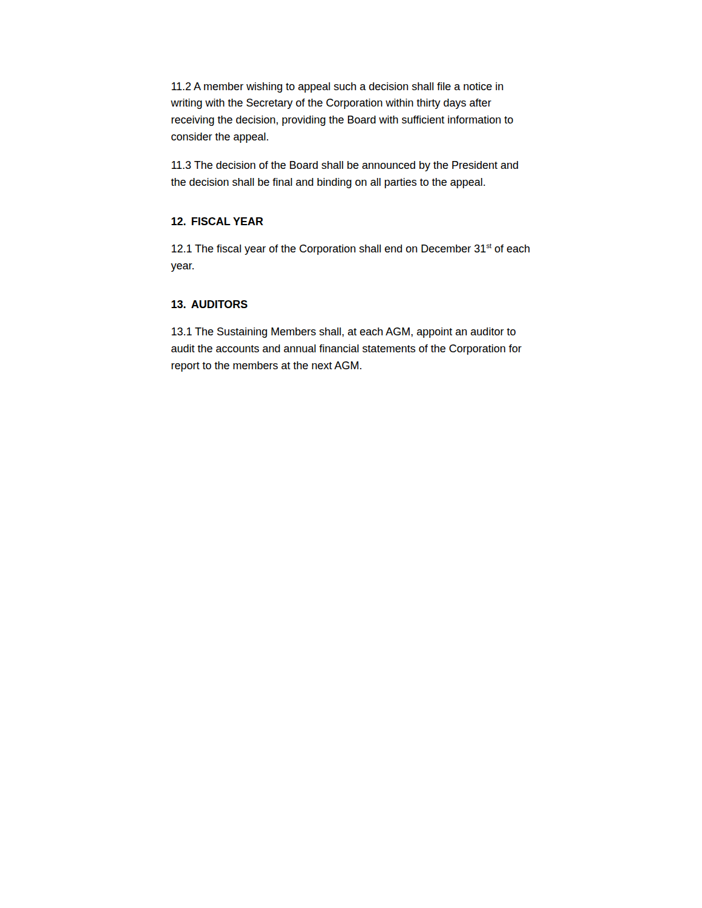11.2 A member wishing to appeal such a decision shall file a notice in writing with the Secretary of the Corporation within thirty days after receiving the decision, providing the Board with sufficient information to consider the appeal.
11.3 The decision of the Board shall be announced by the President and the decision shall be final and binding on all parties to the appeal.
12. FISCAL YEAR
12.1 The fiscal year of the Corporation shall end on December 31st of each year.
13. AUDITORS
13.1 The Sustaining Members shall, at each AGM, appoint an auditor to audit the accounts and annual financial statements of the Corporation for report to the members at the next AGM.